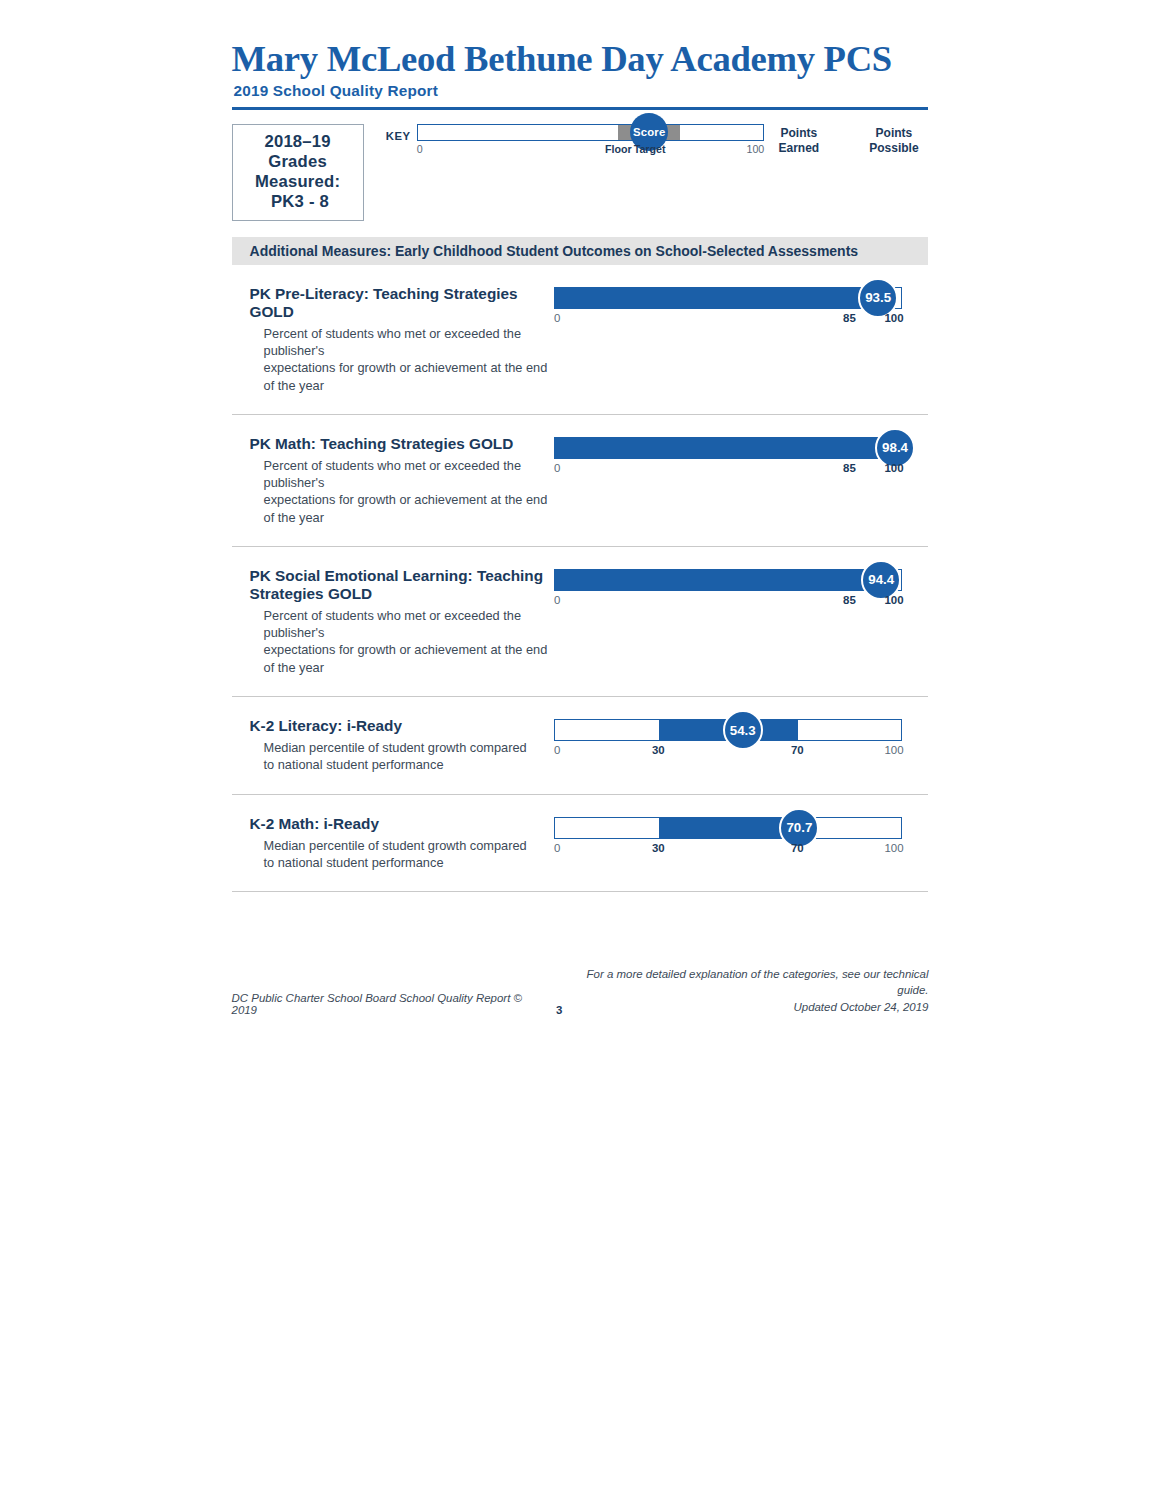Mary McLeod Bethune Day Academy PCS
2019 School Quality Report
2018–19 Grades Measured: PK3 - 8
KEY
Score
0 Floor Target 100
Points
Earned
Points
Possible
Additional Measures: Early Childhood Student Outcomes on School-Selected Assessments
PK Pre-Literacy: Teaching Strategies GOLD
Percent of students who met or exceeded the publisher's
expectations for growth or achievement at the end of the year
93.5
0 85 100
PK Math: Teaching Strategies GOLD
Percent of students who met or exceeded the publisher's
expectations for growth or achievement at the end of the year
98.4
0 85 100
PK Social Emotional Learning: Teaching Strategies GOLD
Percent of students who met or exceeded the publisher's
expectations for growth or achievement at the end of the year
94.4
0 85 100
K-2 Literacy: i-Ready
Median percentile of student growth compared
to national student performance
54.3
0 30 70 100
K-2 Math: i-Ready
Median percentile of student growth compared
to national student performance
70.7
0 30 70 100
DC Public Charter School Board School Quality Report © 2019 3 For a more detailed explanation of the categories, see our technical guide.
Updated October 24, 2019